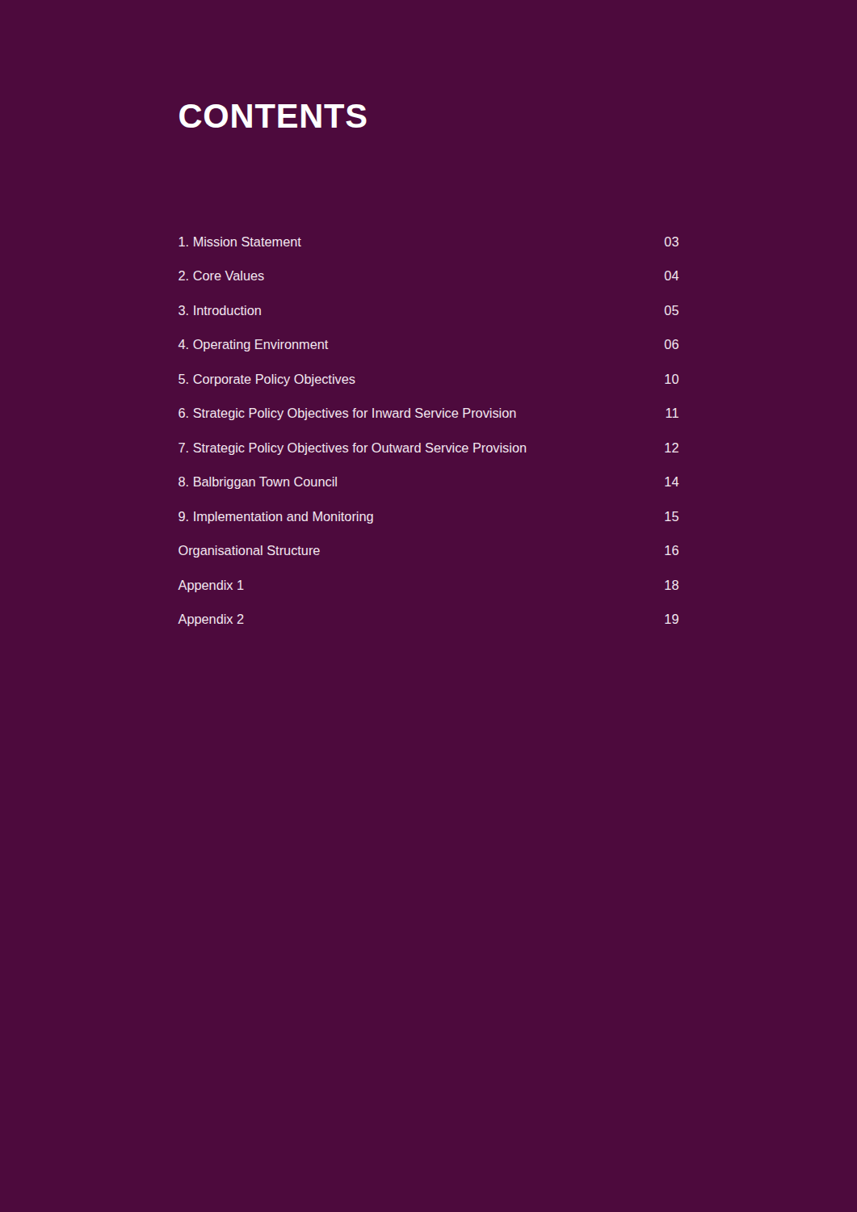CONTENTS
| 1. Mission Statement | 03 |
| 2. Core Values | 04 |
| 3. Introduction | 05 |
| 4. Operating Environment | 06 |
| 5. Corporate Policy Objectives | 10 |
| 6. Strategic Policy Objectives for Inward Service Provision | 11 |
| 7. Strategic Policy Objectives for Outward Service Provision | 12 |
| 8. Balbriggan Town Council | 14 |
| 9. Implementation and Monitoring | 15 |
| Organisational Structure | 16 |
| Appendix 1 | 18 |
| Appendix 2 | 19 |